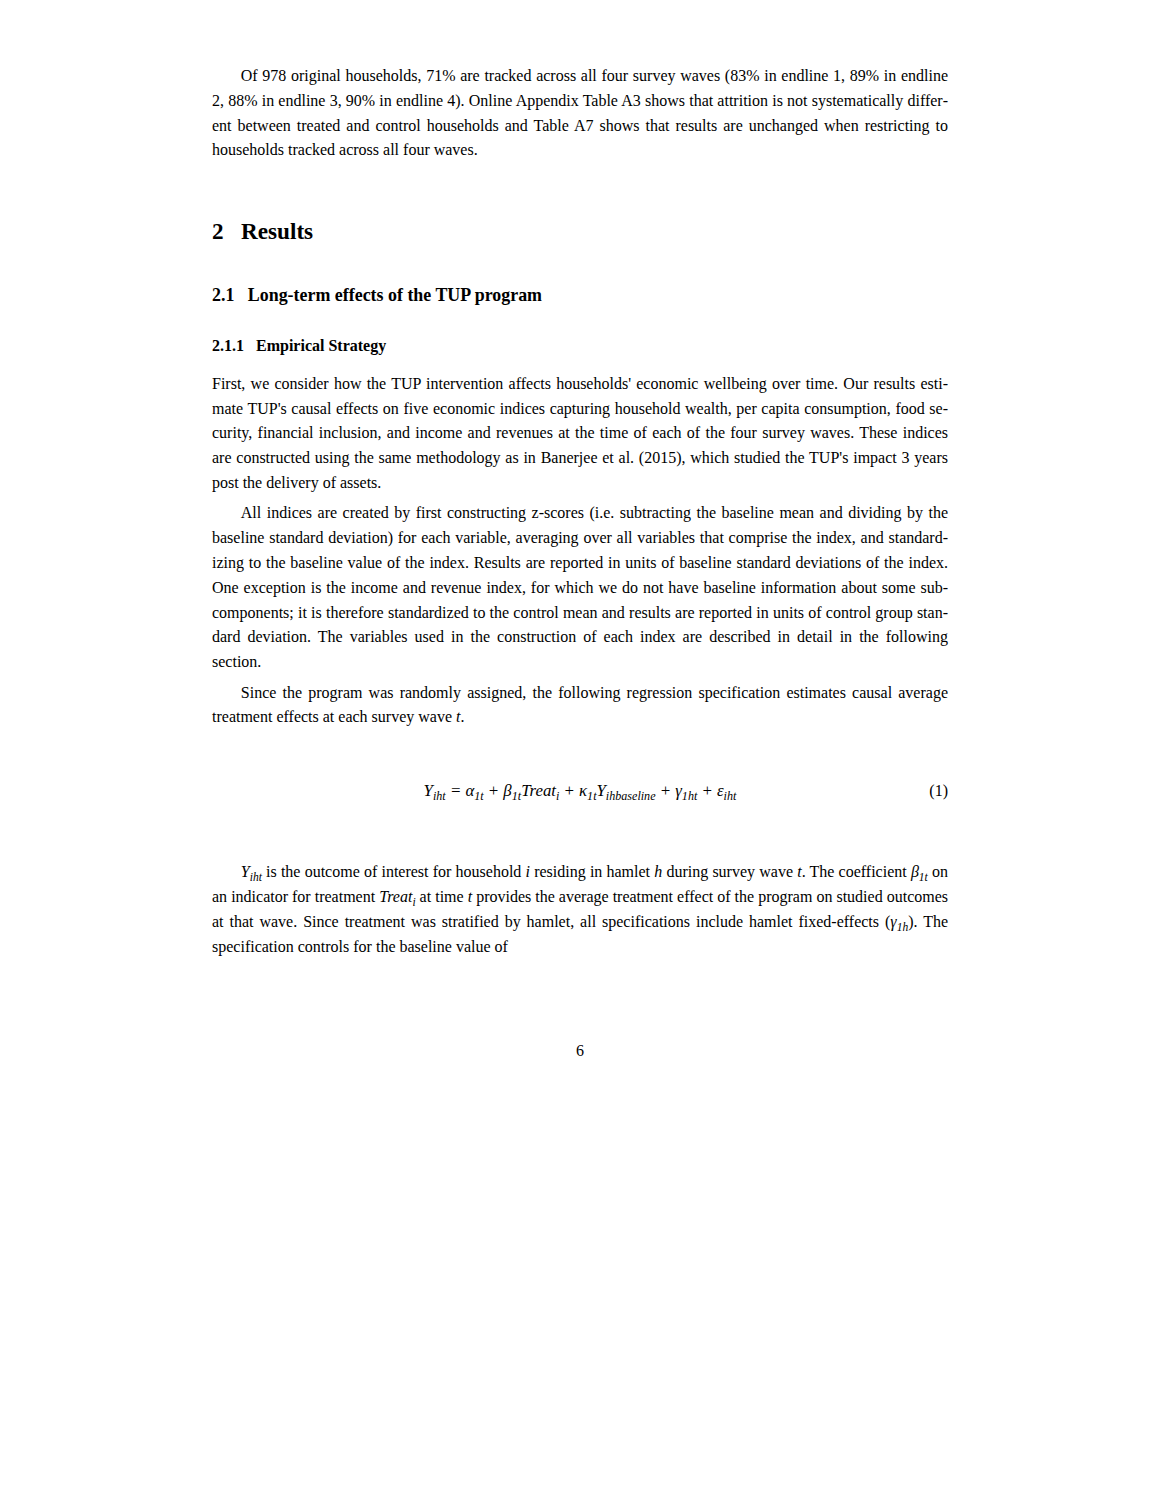Of 978 original households, 71% are tracked across all four survey waves (83% in endline 1, 89% in endline 2, 88% in endline 3, 90% in endline 4). Online Appendix Table A3 shows that attrition is not systematically different between treated and control households and Table A7 shows that results are unchanged when restricting to households tracked across all four waves.
2 Results
2.1 Long-term effects of the TUP program
2.1.1 Empirical Strategy
First, we consider how the TUP intervention affects households' economic wellbeing over time. Our results estimate TUP's causal effects on five economic indices capturing household wealth, per capita consumption, food security, financial inclusion, and income and revenues at the time of each of the four survey waves. These indices are constructed using the same methodology as in Banerjee et al. (2015), which studied the TUP's impact 3 years post the delivery of assets.
All indices are created by first constructing z-scores (i.e. subtracting the baseline mean and dividing by the baseline standard deviation) for each variable, averaging over all variables that comprise the index, and standardizing to the baseline value of the index. Results are reported in units of baseline standard deviations of the index. One exception is the income and revenue index, for which we do not have baseline information about some sub-components; it is therefore standardized to the control mean and results are reported in units of control group standard deviation. The variables used in the construction of each index are described in detail in the following section.
Since the program was randomly assigned, the following regression specification estimates causal average treatment effects at each survey wave t.
Yiht = α1t + β1tTreati + κ1tYihbaseline + γ1ht + εiht (1)
Yiht is the outcome of interest for household i residing in hamlet h during survey wave t. The coefficient β1t on an indicator for treatment Treati at time t provides the average treatment effect of the program on studied outcomes at that wave. Since treatment was stratified by hamlet, all specifications include hamlet fixed-effects (γ1h). The specification controls for the baseline value of
6